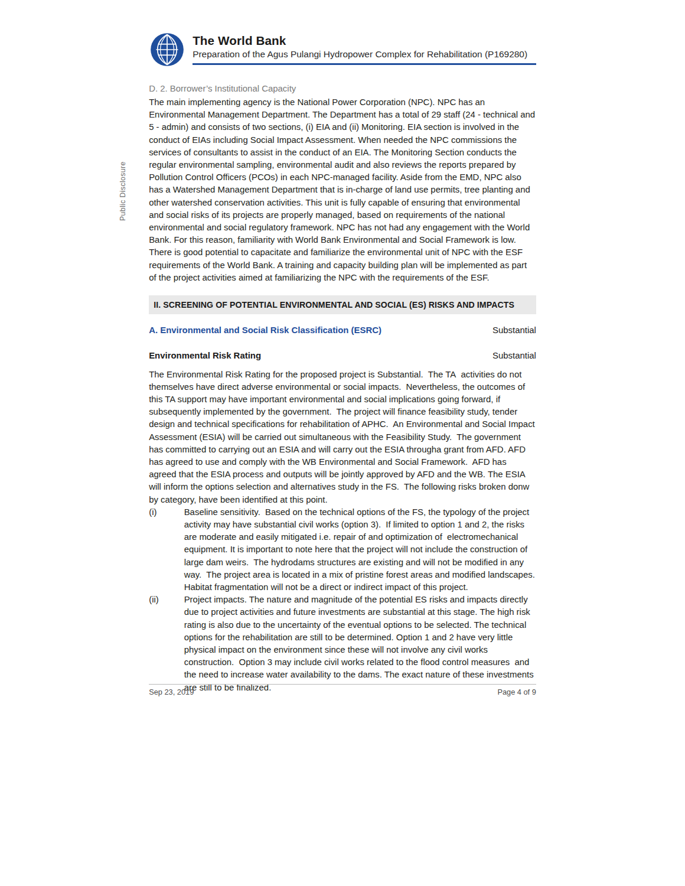The World Bank
Preparation of the Agus Pulangi Hydropower Complex for Rehabilitation (P169280)
Public Disclosure
D. 2. Borrower’s Institutional Capacity
The main implementing agency is the National Power Corporation (NPC). NPC has an Environmental Management Department. The Department has a total of 29 staff (24 - technical and 5 - admin) and consists of two sections, (i) EIA and (ii) Monitoring. EIA section is involved in the conduct of EIAs including Social Impact Assessment. When needed the NPC commissions the services of consultants to assist in the conduct of an EIA. The Monitoring Section conducts the regular environmental sampling, environmental audit and also reviews the reports prepared by Pollution Control Officers (PCOs) in each NPC-managed facility. Aside from the EMD, NPC also has a Watershed Management Department that is in-charge of land use permits, tree planting and other watershed conservation activities. This unit is fully capable of ensuring that environmental and social risks of its projects are properly managed, based on requirements of the national environmental and social regulatory framework. NPC has not had any engagement with the World Bank. For this reason, familiarity with World Bank Environmental and Social Framework is low. There is good potential to capacitate and familiarize the environmental unit of NPC with the ESF requirements of the World Bank. A training and capacity building plan will be implemented as part of the project activities aimed at familiarizing the NPC with the requirements of the ESF.
II. SCREENING OF POTENTIAL ENVIRONMENTAL AND SOCIAL (ES) RISKS AND IMPACTS
A. Environmental and Social Risk Classification (ESRC)
Substantial
Environmental Risk Rating
Substantial
The Environmental Risk Rating for the proposed project is Substantial. The TA activities do not themselves have direct adverse environmental or social impacts. Nevertheless, the outcomes of this TA support may have important environmental and social implications going forward, if subsequently implemented by the government. The project will finance feasibility study, tender design and technical specifications for rehabilitation of APHC. An Environmental and Social Impact Assessment (ESIA) will be carried out simultaneous with the Feasibility Study. The government has committed to carrying out an ESIA and will carry out the ESIA througha grant from AFD. AFD has agreed to use and comply with the WB Environmental and Social Framework. AFD has agreed that the ESIA process and outputs will be jointly approved by AFD and the WB. The ESIA will inform the options selection and alternatives study in the FS. The following risks broken donw by category, have been identified at this point.
(i)
Baseline sensitivity. Based on the technical options of the FS, the typology of the project activity may have substantial civil works (option 3). If limited to option 1 and 2, the risks are moderate and easily mitigated i.e. repair of and optimization of electromechanical equipment. It is important to note here that the project will not include the construction of large dam weirs. The hydrodams structures are existing and will not be modified in any way. The project area is located in a mix of pristine forest areas and modified landscapes. Habitat fragmentation will not be a direct or indirect impact of this project.
(ii)
Project impacts. The nature and magnitude of the potential ES risks and impacts directly due to project activities and future investments are substantial at this stage. The high risk rating is also due to the uncertainty of the eventual options to be selected. The technical options for the rehabilitation are still to be determined. Option 1 and 2 have very little physical impact on the environment since these will not involve any civil works construction. Option 3 may include civil works related to the flood control measures and the need to increase water availability to the dams. The exact nature of these investments are still to be finalized.
Sep 23, 2019
Page 4 of 9